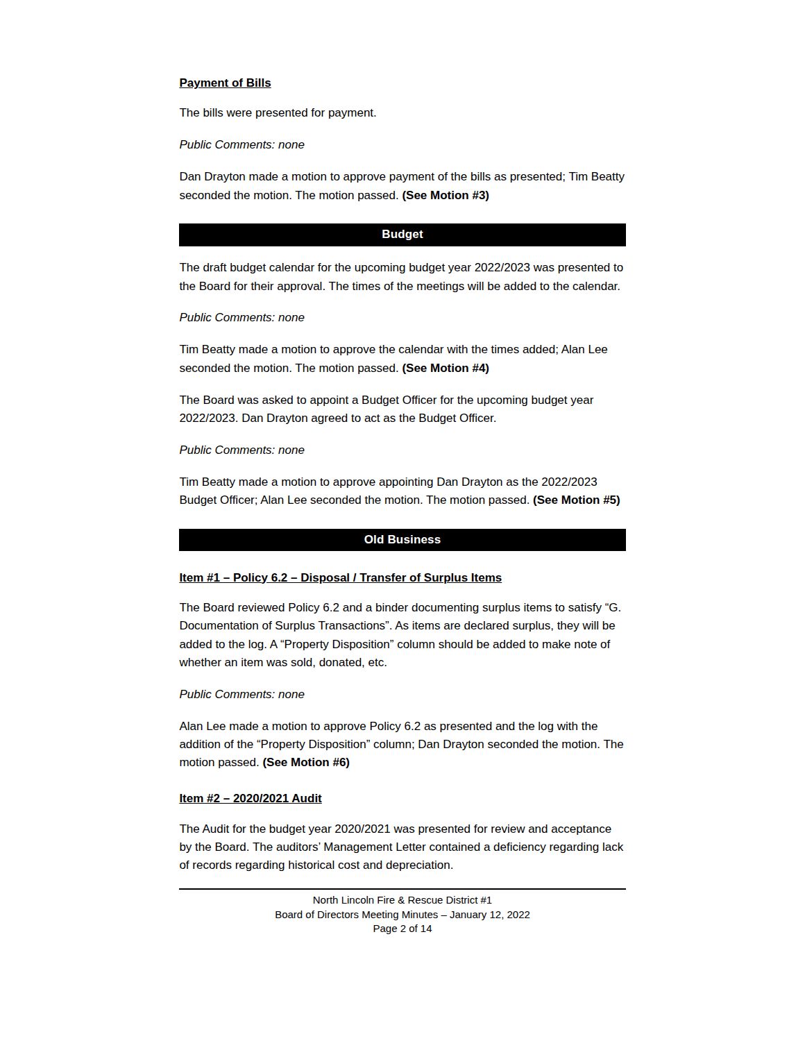Payment of Bills
The bills were presented for payment.
Public Comments: none
Dan Drayton made a motion to approve payment of the bills as presented; Tim Beatty seconded the motion. The motion passed. (See Motion #3)
Budget
The draft budget calendar for the upcoming budget year 2022/2023 was presented to the Board for their approval. The times of the meetings will be added to the calendar.
Public Comments: none
Tim Beatty made a motion to approve the calendar with the times added; Alan Lee seconded the motion. The motion passed. (See Motion #4)
The Board was asked to appoint a Budget Officer for the upcoming budget year 2022/2023. Dan Drayton agreed to act as the Budget Officer.
Public Comments: none
Tim Beatty made a motion to approve appointing Dan Drayton as the 2022/2023 Budget Officer; Alan Lee seconded the motion. The motion passed. (See Motion #5)
Old Business
Item #1 – Policy 6.2 – Disposal / Transfer of Surplus Items
The Board reviewed Policy 6.2 and a binder documenting surplus items to satisfy “G. Documentation of Surplus Transactions”. As items are declared surplus, they will be added to the log. A “Property Disposition” column should be added to make note of whether an item was sold, donated, etc.
Public Comments: none
Alan Lee made a motion to approve Policy 6.2 as presented and the log with the addition of the “Property Disposition” column; Dan Drayton seconded the motion. The motion passed. (See Motion #6)
Item #2 – 2020/2021 Audit
The Audit for the budget year 2020/2021 was presented for review and acceptance by the Board. The auditors’ Management Letter contained a deficiency regarding lack of records regarding historical cost and depreciation.
North Lincoln Fire & Rescue District #1 Board of Directors Meeting Minutes – January 12, 2022 Page 2 of 14